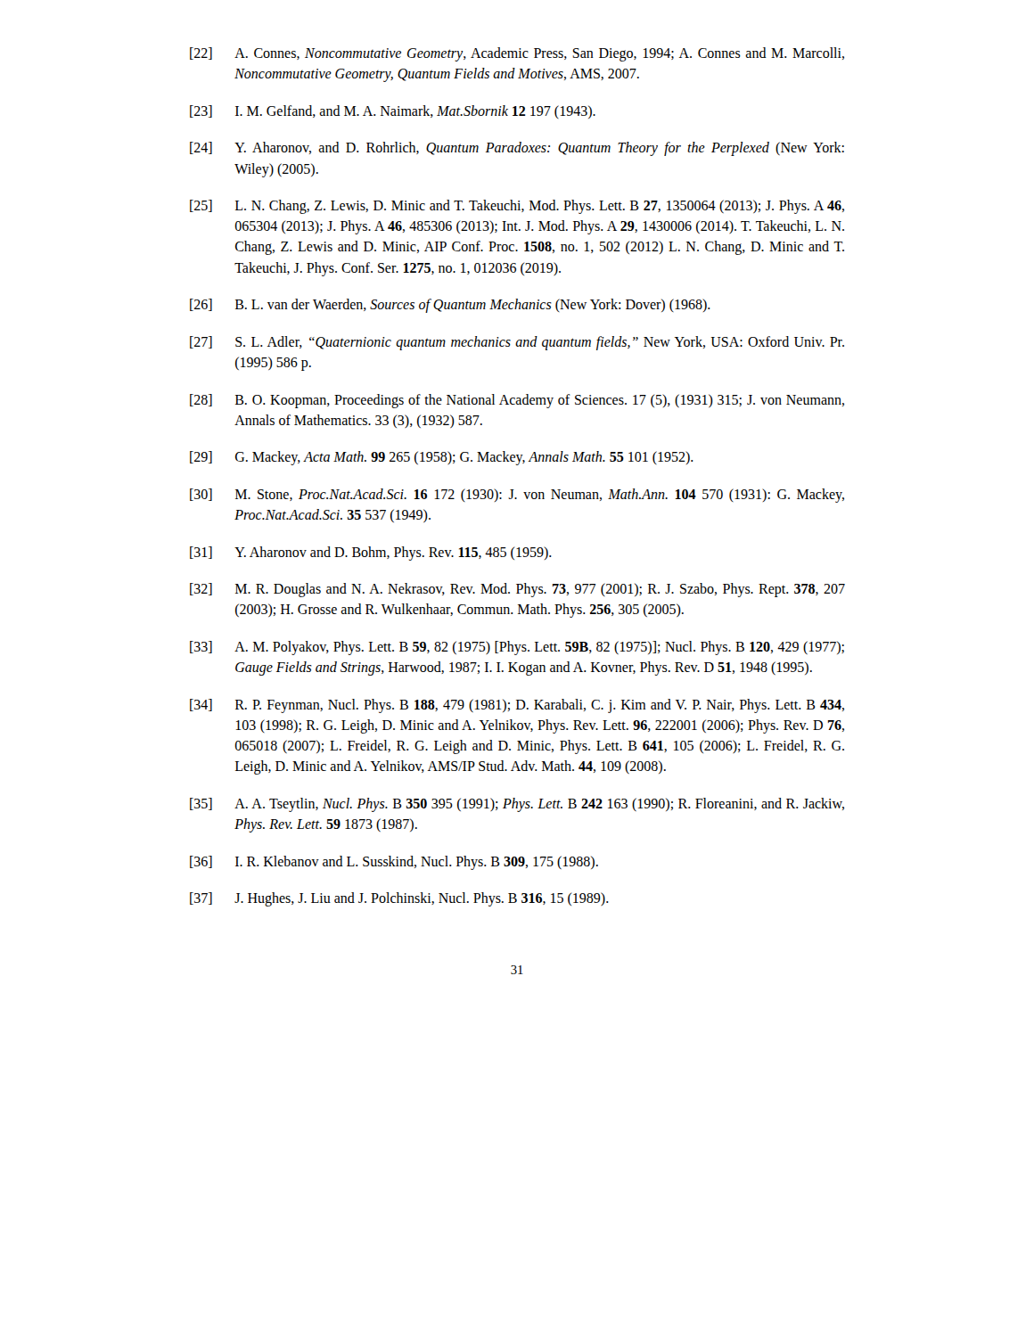[22] A. Connes, Noncommutative Geometry, Academic Press, San Diego, 1994; A. Connes and M. Marcolli, Noncommutative Geometry, Quantum Fields and Motives, AMS, 2007.
[23] I. M. Gelfand, and M. A. Naimark, Mat.Sbornik 12 197 (1943).
[24] Y. Aharonov, and D. Rohrlich, Quantum Paradoxes: Quantum Theory for the Perplexed (New York: Wiley) (2005).
[25] L. N. Chang, Z. Lewis, D. Minic and T. Takeuchi, Mod. Phys. Lett. B 27, 1350064 (2013); J. Phys. A 46, 065304 (2013); J. Phys. A 46, 485306 (2013); Int. J. Mod. Phys. A 29, 1430006 (2014). T. Takeuchi, L. N. Chang, Z. Lewis and D. Minic, AIP Conf. Proc. 1508, no. 1, 502 (2012) L. N. Chang, D. Minic and T. Takeuchi, J. Phys. Conf. Ser. 1275, no. 1, 012036 (2019).
[26] B. L. van der Waerden, Sources of Quantum Mechanics (New York: Dover) (1968).
[27] S. L. Adler, “Quaternionic quantum mechanics and quantum fields,” New York, USA: Oxford Univ. Pr. (1995) 586 p.
[28] B. O. Koopman, Proceedings of the National Academy of Sciences. 17 (5), (1931) 315; J. von Neumann, Annals of Mathematics. 33 (3), (1932) 587.
[29] G. Mackey, Acta Math. 99 265 (1958); G. Mackey, Annals Math. 55 101 (1952).
[30] M. Stone, Proc.Nat.Acad.Sci. 16 172 (1930): J. von Neuman, Math.Ann. 104 570 (1931): G. Mackey, Proc.Nat.Acad.Sci. 35 537 (1949).
[31] Y. Aharonov and D. Bohm, Phys. Rev. 115, 485 (1959).
[32] M. R. Douglas and N. A. Nekrasov, Rev. Mod. Phys. 73, 977 (2001); R. J. Szabo, Phys. Rept. 378, 207 (2003); H. Grosse and R. Wulkenhaar, Commun. Math. Phys. 256, 305 (2005).
[33] A. M. Polyakov, Phys. Lett. B 59, 82 (1975) [Phys. Lett. 59B, 82 (1975)]; Nucl. Phys. B 120, 429 (1977); Gauge Fields and Strings, Harwood, 1987; I. I. Kogan and A. Kovner, Phys. Rev. D 51, 1948 (1995).
[34] R. P. Feynman, Nucl. Phys. B 188, 479 (1981); D. Karabali, C. j. Kim and V. P. Nair, Phys. Lett. B 434, 103 (1998); R. G. Leigh, D. Minic and A. Yelnikov, Phys. Rev. Lett. 96, 222001 (2006); Phys. Rev. D 76, 065018 (2007); L. Freidel, R. G. Leigh and D. Minic, Phys. Lett. B 641, 105 (2006); L. Freidel, R. G. Leigh, D. Minic and A. Yelnikov, AMS/IP Stud. Adv. Math. 44, 109 (2008).
[35] A. A. Tseytlin, Nucl. Phys. B 350 395 (1991); Phys. Lett. B 242 163 (1990); R. Floreanini, and R. Jackiw, Phys. Rev. Lett. 59 1873 (1987).
[36] I. R. Klebanov and L. Susskind, Nucl. Phys. B 309, 175 (1988).
[37] J. Hughes, J. Liu and J. Polchinski, Nucl. Phys. B 316, 15 (1989).
31